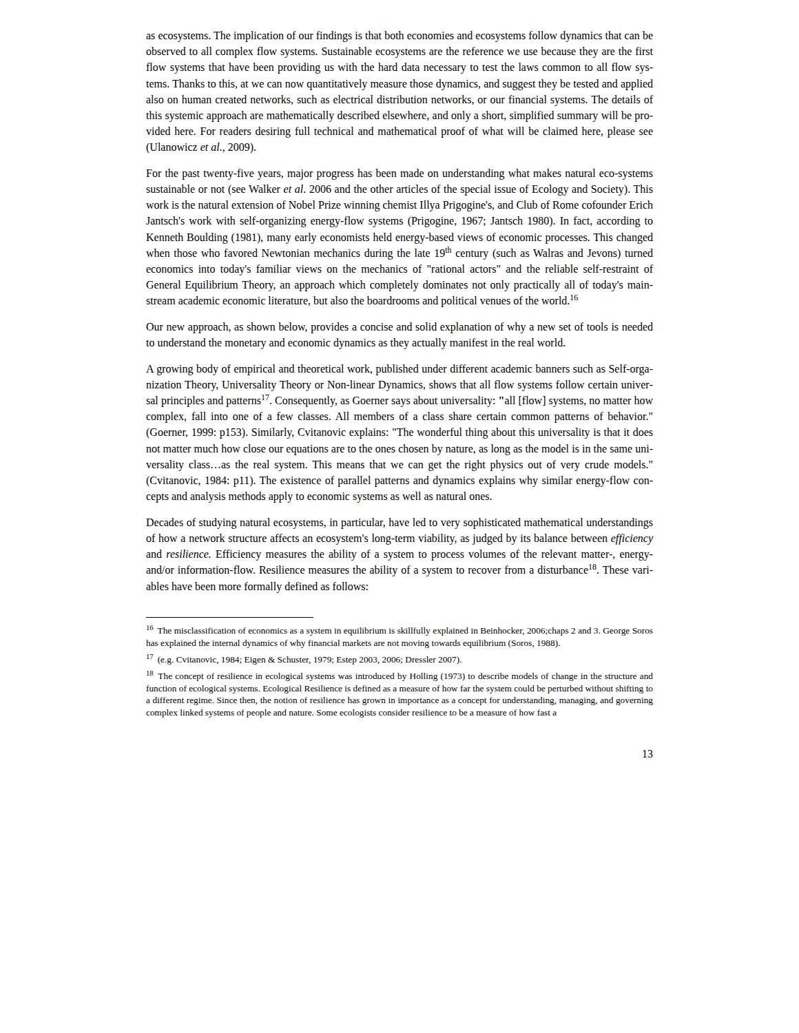as ecosystems. The implication of our findings is that both economies and ecosystems follow dynamics that can be observed to all complex flow systems. Sustainable ecosystems are the reference we use because they are the first flow systems that have been providing us with the hard data necessary to test the laws common to all flow systems. Thanks to this, at we can now quantitatively measure those dynamics, and suggest they be tested and applied also on human created networks, such as electrical distribution networks, or our financial systems. The details of this systemic approach are mathematically described elsewhere, and only a short, simplified summary will be provided here. For readers desiring full technical and mathematical proof of what will be claimed here, please see (Ulanowicz et al., 2009).
For the past twenty-five years, major progress has been made on understanding what makes natural eco-systems sustainable or not (see Walker et al. 2006 and the other articles of the special issue of Ecology and Society). This work is the natural extension of Nobel Prize winning chemist Illya Prigogine's, and Club of Rome cofounder Erich Jantsch's work with self-organizing energy-flow systems (Prigogine, 1967; Jantsch 1980). In fact, according to Kenneth Boulding (1981), many early economists held energy-based views of economic processes. This changed when those who favored Newtonian mechanics during the late 19th century (such as Walras and Jevons) turned economics into today's familiar views on the mechanics of "rational actors" and the reliable self-restraint of General Equilibrium Theory, an approach which completely dominates not only practically all of today's mainstream academic economic literature, but also the boardrooms and political venues of the world.16
Our new approach, as shown below, provides a concise and solid explanation of why a new set of tools is needed to understand the monetary and economic dynamics as they actually manifest in the real world.
A growing body of empirical and theoretical work, published under different academic banners such as Self-organization Theory, Universality Theory or Non-linear Dynamics, shows that all flow systems follow certain universal principles and patterns17. Consequently, as Goerner says about universality: "all [flow] systems, no matter how complex, fall into one of a few classes. All members of a class share certain common patterns of behavior."(Goerner, 1999: p153). Similarly, Cvitanovic explains: "The wonderful thing about this universality is that it does not matter much how close our equations are to the ones chosen by nature, as long as the model is in the same universality class…as the real system. This means that we can get the right physics out of very crude models."(Cvitanovic, 1984: p11). The existence of parallel patterns and dynamics explains why similar energy-flow concepts and analysis methods apply to economic systems as well as natural ones.
Decades of studying natural ecosystems, in particular, have led to very sophisticated mathematical understandings of how a network structure affects an ecosystem's long-term viability, as judged by its balance between efficiency and resilience. Efficiency measures the ability of a system to process volumes of the relevant matter-, energy- and/or information-flow. Resilience measures the ability of a system to recover from a disturbance18. These variables have been more formally defined as follows:
16 The misclassification of economics as a system in equilibrium is skillfully explained in Beinhocker, 2006;chaps 2 and 3. George Soros has explained the internal dynamics of why financial markets are not moving towards equilibrium (Soros, 1988).
17 (e.g. Cvitanovic, 1984; Eigen & Schuster, 1979; Estep 2003, 2006; Dressler 2007).
18 The concept of resilience in ecological systems was introduced by Holling (1973) to describe models of change in the structure and function of ecological systems. Ecological Resilience is defined as a measure of how far the system could be perturbed without shifting to a different regime. Since then, the notion of resilience has grown in importance as a concept for understanding, managing, and governing complex linked systems of people and nature. Some ecologists consider resilience to be a measure of how fast a
13